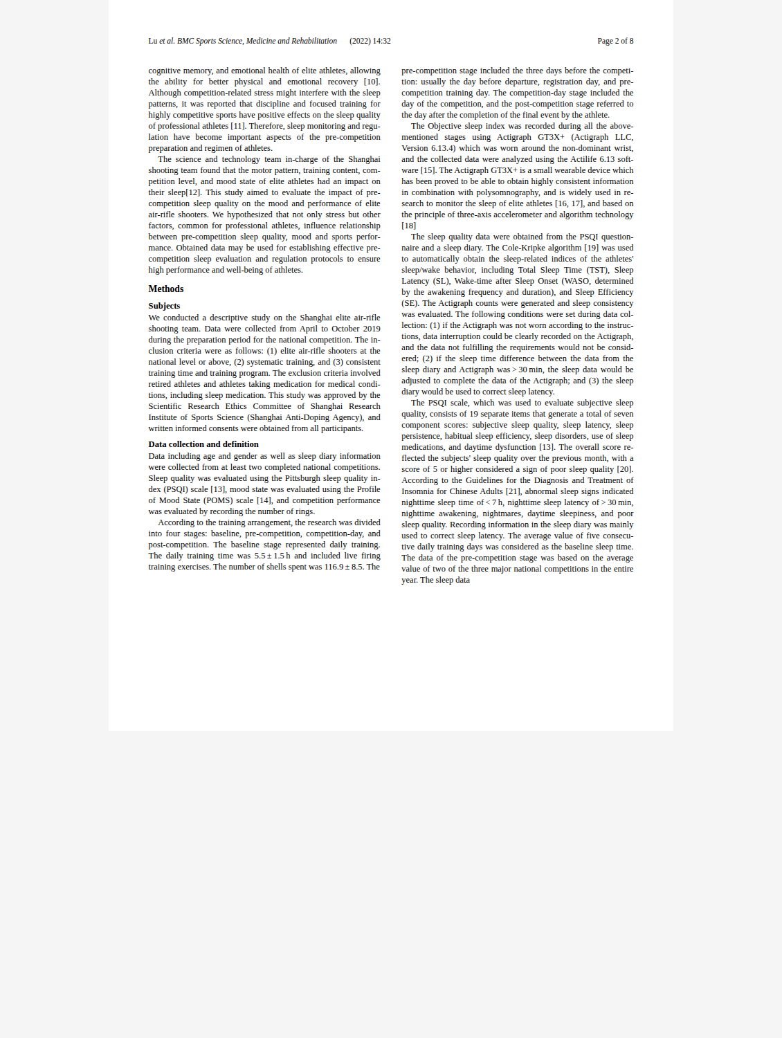Lu et al. BMC Sports Science, Medicine and Rehabilitation(2022) 14:32
Page 2 of 8
cognitive memory, and emotional health of elite athletes, allowing the ability for better physical and emotional recovery [10]. Although competition-related stress might interfere with the sleep patterns, it was reported that discipline and focused training for highly competitive sports have positive effects on the sleep quality of professional athletes [11]. Therefore, sleep monitoring and regulation have become important aspects of the pre-competition preparation and regimen of athletes.
The science and technology team in-charge of the Shanghai shooting team found that the motor pattern, training content, competition level, and mood state of elite athletes had an impact on their sleep[12]. This study aimed to evaluate the impact of pre-competition sleep quality on the mood and performance of elite air-rifle shooters. We hypothesized that not only stress but other factors, common for professional athletes, influence relationship between pre-competition sleep quality, mood and sports performance. Obtained data may be used for establishing effective pre-competition sleep evaluation and regulation protocols to ensure high performance and well-being of athletes.
Methods
Subjects
We conducted a descriptive study on the Shanghai elite air-rifle shooting team. Data were collected from April to October 2019 during the preparation period for the national competition. The inclusion criteria were as follows: (1) elite air-rifle shooters at the national level or above, (2) systematic training, and (3) consistent training time and training program. The exclusion criteria involved retired athletes and athletes taking medication for medical conditions, including sleep medication. This study was approved by the Scientific Research Ethics Committee of Shanghai Research Institute of Sports Science (Shanghai Anti-Doping Agency), and written informed consents were obtained from all participants.
Data collection and definition
Data including age and gender as well as sleep diary information were collected from at least two completed national competitions. Sleep quality was evaluated using the Pittsburgh sleep quality index (PSQI) scale [13], mood state was evaluated using the Profile of Mood State (POMS) scale [14], and competition performance was evaluated by recording the number of rings.
According to the training arrangement, the research was divided into four stages: baseline, pre-competition, competition-day, and post-competition. The baseline stage represented daily training. The daily training time was 5.5 ± 1.5 h and included live firing training exercises. The number of shells spent was 116.9 ± 8.5. The
pre-competition stage included the three days before the competition: usually the day before departure, registration day, and pre-competition training day. The competition-day stage included the day of the competition, and the post-competition stage referred to the day after the completion of the final event by the athlete.
The Objective sleep index was recorded during all the above-mentioned stages using Actigraph GT3X+ (Actigraph LLC, Version 6.13.4) which was worn around the non-dominant wrist, and the collected data were analyzed using the Actilife 6.13 software [15]. The Actigraph GT3X+ is a small wearable device which has been proved to be able to obtain highly consistent information in combination with polysomnography, and is widely used in research to monitor the sleep of elite athletes [16, 17], and based on the principle of three-axis accelerometer and algorithm technology [18]
The sleep quality data were obtained from the PSQI questionnaire and a sleep diary. The Cole-Kripke algorithm [19] was used to automatically obtain the sleep-related indices of the athletes' sleep/wake behavior, including Total Sleep Time (TST), Sleep Latency (SL), Wake-time after Sleep Onset (WASO, determined by the awakening frequency and duration), and Sleep Efficiency (SE). The Actigraph counts were generated and sleep consistency was evaluated. The following conditions were set during data collection: (1) if the Actigraph was not worn according to the instructions, data interruption could be clearly recorded on the Actigraph, and the data not fulfilling the requirements would not be considered; (2) if the sleep time difference between the data from the sleep diary and Actigraph was > 30 min, the sleep data would be adjusted to complete the data of the Actigraph; and (3) the sleep diary would be used to correct sleep latency.
The PSQI scale, which was used to evaluate subjective sleep quality, consists of 19 separate items that generate a total of seven component scores: subjective sleep quality, sleep latency, sleep persistence, habitual sleep efficiency, sleep disorders, use of sleep medications, and daytime dysfunction [13]. The overall score reflected the subjects' sleep quality over the previous month, with a score of 5 or higher considered a sign of poor sleep quality [20]. According to the Guidelines for the Diagnosis and Treatment of Insomnia for Chinese Adults [21], abnormal sleep signs indicated nighttime sleep time of < 7 h, nighttime sleep latency of > 30 min, nighttime awakening, nightmares, daytime sleepiness, and poor sleep quality. Recording information in the sleep diary was mainly used to correct sleep latency. The average value of five consecutive daily training days was considered as the baseline sleep time. The data of the pre-competition stage was based on the average value of two of the three major national competitions in the entire year. The sleep data